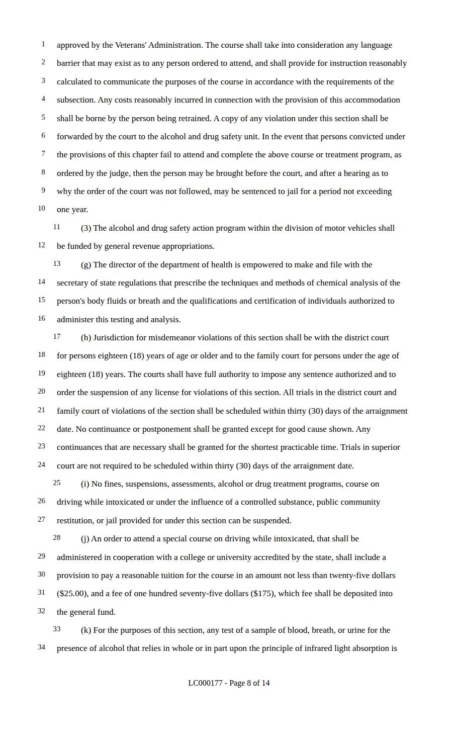approved by the Veterans' Administration. The course shall take into consideration any language
barrier that may exist as to any person ordered to attend, and shall provide for instruction reasonably
calculated to communicate the purposes of the course in accordance with the requirements of the
subsection. Any costs reasonably incurred in connection with the provision of this accommodation
shall be borne by the person being retrained. A copy of any violation under this section shall be
forwarded by the court to the alcohol and drug safety unit. In the event that persons convicted under
the provisions of this chapter fail to attend and complete the above course or treatment program, as
ordered by the judge, then the person may be brought before the court, and after a hearing as to
why the order of the court was not followed, may be sentenced to jail for a period not exceeding
one year.
(3) The alcohol and drug safety action program within the division of motor vehicles shall
be funded by general revenue appropriations.
(g) The director of the department of health is empowered to make and file with the
secretary of state regulations that prescribe the techniques and methods of chemical analysis of the
person's body fluids or breath and the qualifications and certification of individuals authorized to
administer this testing and analysis.
(h) Jurisdiction for misdemeanor violations of this section shall be with the district court
for persons eighteen (18) years of age or older and to the family court for persons under the age of
eighteen (18) years. The courts shall have full authority to impose any sentence authorized and to
order the suspension of any license for violations of this section. All trials in the district court and
family court of violations of the section shall be scheduled within thirty (30) days of the arraignment
date. No continuance or postponement shall be granted except for good cause shown. Any
continuances that are necessary shall be granted for the shortest practicable time. Trials in superior
court are not required to be scheduled within thirty (30) days of the arraignment date.
(i) No fines, suspensions, assessments, alcohol or drug treatment programs, course on
driving while intoxicated or under the influence of a controlled substance, public community
restitution, or jail provided for under this section can be suspended.
(j) An order to attend a special course on driving while intoxicated, that shall be
administered in cooperation with a college or university accredited by the state, shall include a
provision to pay a reasonable tuition for the course in an amount not less than twenty-five dollars
($25.00), and a fee of one hundred seventy-five dollars ($175), which fee shall be deposited into
the general fund.
(k) For the purposes of this section, any test of a sample of blood, breath, or urine for the
presence of alcohol that relies in whole or in part upon the principle of infrared light absorption is
LC000177 - Page 8 of 14